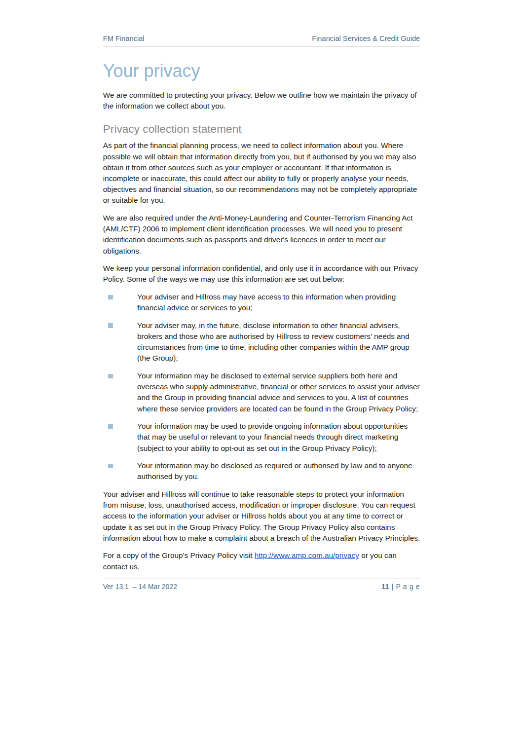FM Financial
Financial Services & Credit Guide
Your privacy
We are committed to protecting your privacy. Below we outline how we maintain the privacy of the information we collect about you.
Privacy collection statement
As part of the financial planning process, we need to collect information about you. Where possible we will obtain that information directly from you, but if authorised by you we may also obtain it from other sources such as your employer or accountant. If that information is incomplete or inaccurate, this could affect our ability to fully or properly analyse your needs, objectives and financial situation, so our recommendations may not be completely appropriate or suitable for you.
We are also required under the Anti-Money-Laundering and Counter-Terrorism Financing Act (AML/CTF) 2006 to implement client identification processes. We will need you to present identification documents such as passports and driver's licences in order to meet our obligations.
We keep your personal information confidential, and only use it in accordance with our Privacy Policy. Some of the ways we may use this information are set out below:
Your adviser and Hillross may have access to this information when providing financial advice or services to you;
Your adviser may, in the future, disclose information to other financial advisers, brokers and those who are authorised by Hillross to review customers' needs and circumstances from time to time, including other companies within the AMP group (the Group);
Your information may be disclosed to external service suppliers both here and overseas who supply administrative, financial or other services to assist your adviser and the Group in providing financial advice and services to you. A list of countries where these service providers are located can be found in the Group Privacy Policy;
Your information may be used to provide ongoing information about opportunities that may be useful or relevant to your financial needs through direct marketing (subject to your ability to opt-out as set out in the Group Privacy Policy);
Your information may be disclosed as required or authorised by law and to anyone authorised by you.
Your adviser and Hillross will continue to take reasonable steps to protect your information from misuse, loss, unauthorised access, modification or improper disclosure. You can request access to the information your adviser or Hillross holds about you at any time to correct or update it as set out in the Group Privacy Policy. The Group Privacy Policy also contains information about how to make a complaint about a breach of the Australian Privacy Principles.
For a copy of the Group's Privacy Policy visit http://www.amp.com.au/privacy or you can contact us.
Ver 13.1 – 14 Mar 2022
11 | P a g e